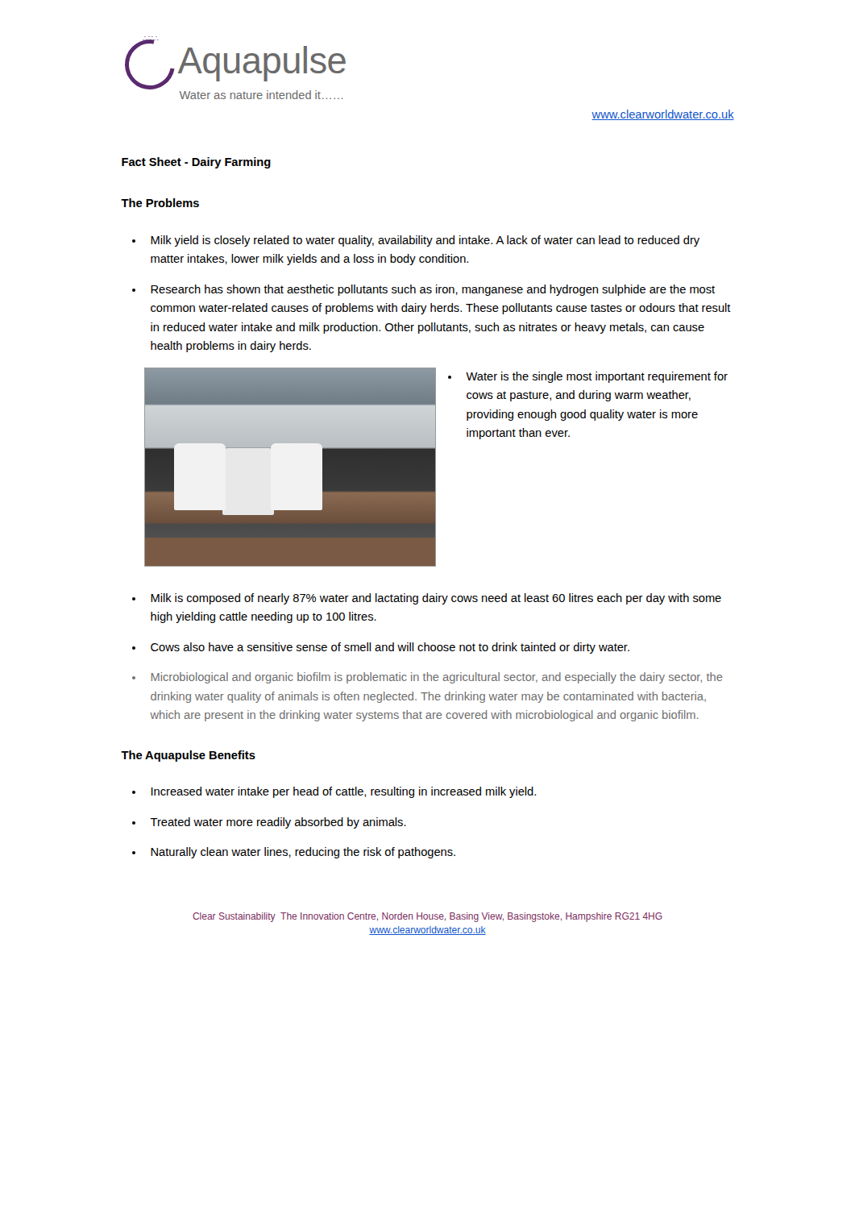∴∵∴ Aquapulse
Water as nature intended it……
www.clearworldwater.co.uk
Fact Sheet - Dairy Farming
The Problems
Milk yield is closely related to water quality, availability and intake. A lack of water can lead to reduced dry matter intakes, lower milk yields and a loss in body condition.
Research has shown that aesthetic pollutants such as iron, manganese and hydrogen sulphide are the most common water-related causes of problems with dairy herds. These pollutants cause tastes or odours that result in reduced water intake and milk production. Other pollutants, such as nitrates or heavy metals, can cause health problems in dairy herds.
Water is the single most important requirement for cows at pasture, and during warm weather, providing enough good quality water is more important than ever.
Milk is composed of nearly 87% water and lactating dairy cows need at least 60 litres each per day with some high yielding cattle needing up to 100 litres.
Cows also have a sensitive sense of smell and will choose not to drink tainted or dirty water.
Microbiological and organic biofilm is problematic in the agricultural sector, and especially the dairy sector, the drinking water quality of animals is often neglected. The drinking water may be contaminated with bacteria, which are present in the drinking water systems that are covered with microbiological and organic biofilm.
The Aquapulse Benefits
Increased water intake per head of cattle, resulting in increased milk yield.
Treated water more readily absorbed by animals.
Naturally clean water lines, reducing the risk of pathogens.
Clear Sustainability The Innovation Centre, Norden House, Basing View, Basingstoke, Hampshire RG21 4HG
www.clearworldwater.co.uk